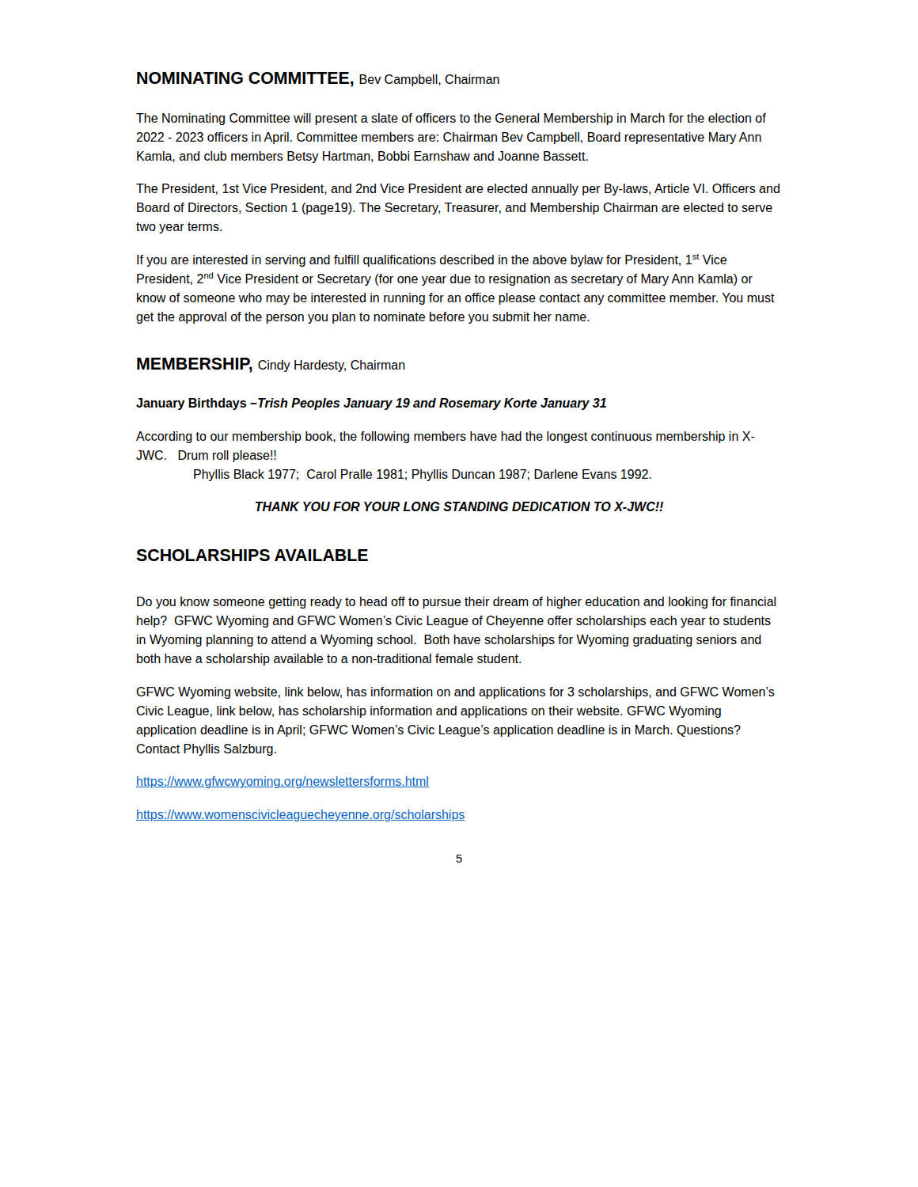NOMINATING COMMITTEE, Bev Campbell, Chairman
The Nominating Committee will present a slate of officers to the General Membership in March for the election of 2022 - 2023 officers in April. Committee members are: Chairman Bev Campbell, Board representative Mary Ann Kamla, and club members Betsy Hartman, Bobbi Earnshaw and Joanne Bassett.
The President, 1st Vice President, and 2nd Vice President are elected annually per By-laws, Article VI. Officers and Board of Directors, Section 1 (page19). The Secretary, Treasurer, and Membership Chairman are elected to serve two year terms.
If you are interested in serving and fulfill qualifications described in the above bylaw for President, 1st Vice President, 2nd Vice President or Secretary (for one year due to resignation as secretary of Mary Ann Kamla) or know of someone who may be interested in running for an office please contact any committee member. You must get the approval of the person you plan to nominate before you submit her name.
MEMBERSHIP, Cindy Hardesty, Chairman
January Birthdays –Trish Peoples January 19 and Rosemary Korte January 31
According to our membership book, the following members have had the longest continuous membership in X-JWC. Drum roll please!! Phyllis Black 1977; Carol Pralle 1981; Phyllis Duncan 1987; Darlene Evans 1992.
THANK YOU FOR YOUR LONG STANDING DEDICATION TO X-JWC!!
SCHOLARSHIPS AVAILABLE
Do you know someone getting ready to head off to pursue their dream of higher education and looking for financial help? GFWC Wyoming and GFWC Women’s Civic League of Cheyenne offer scholarships each year to students in Wyoming planning to attend a Wyoming school. Both have scholarships for Wyoming graduating seniors and both have a scholarship available to a non-traditional female student.
GFWC Wyoming website, link below, has information on and applications for 3 scholarships, and GFWC Women’s Civic League, link below, has scholarship information and applications on their website. GFWC Wyoming application deadline is in April; GFWC Women’s Civic League’s application deadline is in March. Questions? Contact Phyllis Salzburg.
https://www.gfwcwyoming.org/newslettersforms.html
https://www.womenscivicleaguecheyenne.org/scholarships
5